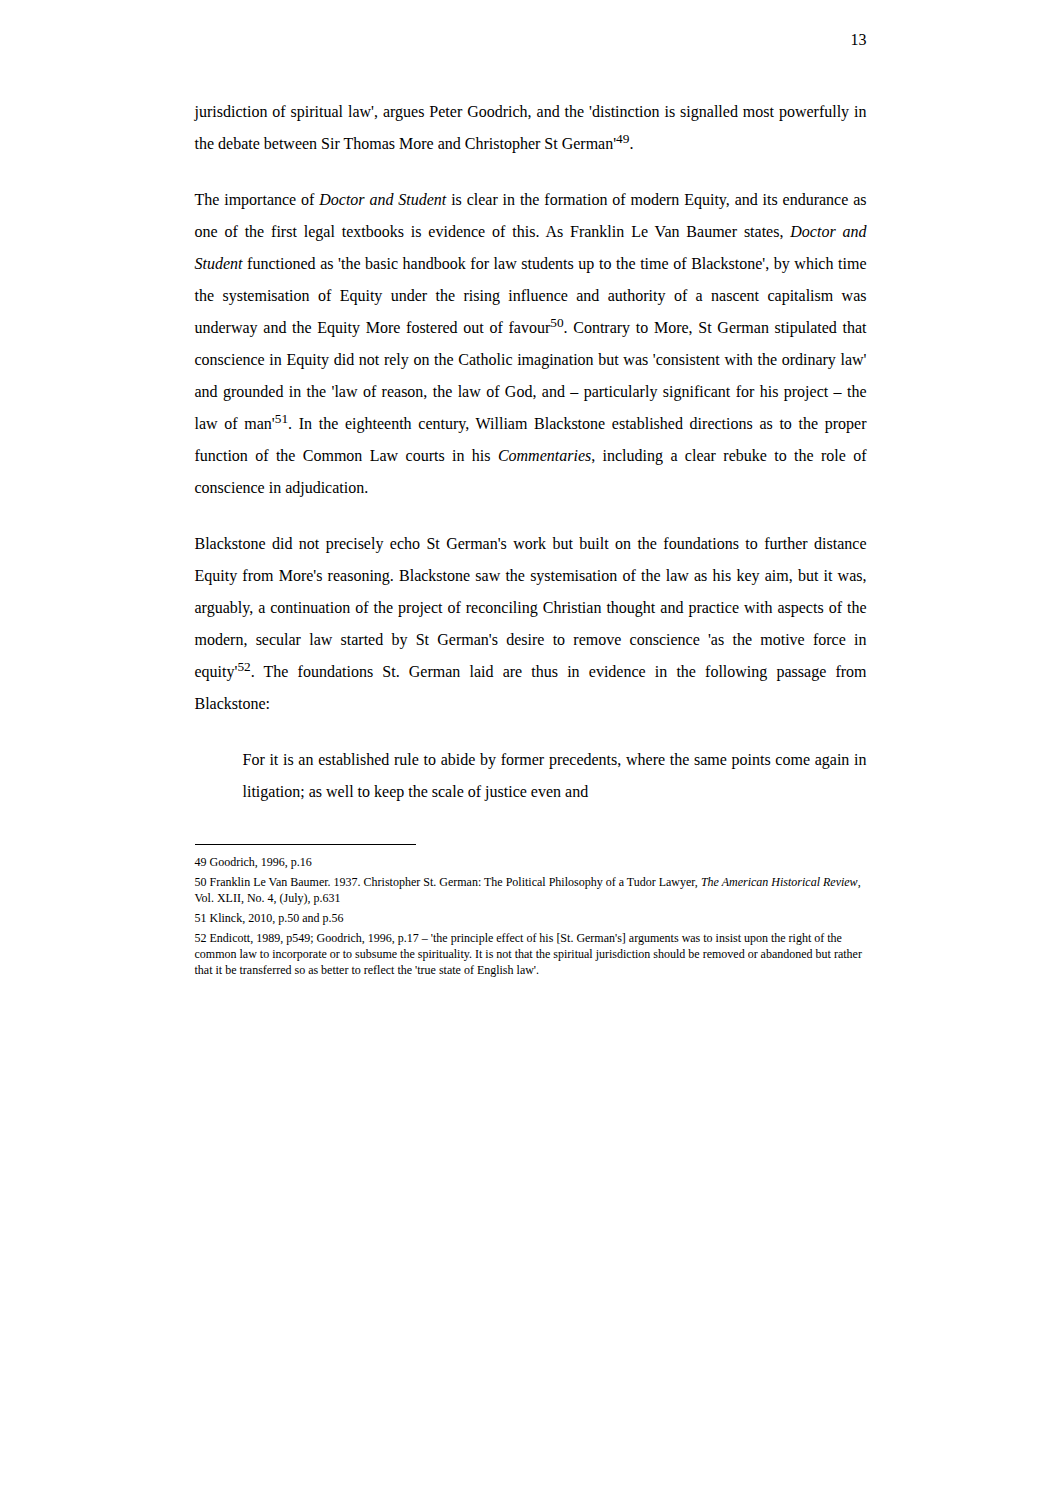13
jurisdiction of spiritual law', argues Peter Goodrich, and the 'distinction is signalled most powerfully in the debate between Sir Thomas More and Christopher St German'49.
The importance of Doctor and Student is clear in the formation of modern Equity, and its endurance as one of the first legal textbooks is evidence of this. As Franklin Le Van Baumer states, Doctor and Student functioned as 'the basic handbook for law students up to the time of Blackstone', by which time the systemisation of Equity under the rising influence and authority of a nascent capitalism was underway and the Equity More fostered out of favour50. Contrary to More, St German stipulated that conscience in Equity did not rely on the Catholic imagination but was 'consistent with the ordinary law' and grounded in the 'law of reason, the law of God, and – particularly significant for his project – the law of man'51. In the eighteenth century, William Blackstone established directions as to the proper function of the Common Law courts in his Commentaries, including a clear rebuke to the role of conscience in adjudication.
Blackstone did not precisely echo St German's work but built on the foundations to further distance Equity from More's reasoning. Blackstone saw the systemisation of the law as his key aim, but it was, arguably, a continuation of the project of reconciling Christian thought and practice with aspects of the modern, secular law started by St German's desire to remove conscience 'as the motive force in equity'52. The foundations St. German laid are thus in evidence in the following passage from Blackstone:
For it is an established rule to abide by former precedents, where the same points come again in litigation; as well to keep the scale of justice even and
49 Goodrich, 1996, p.16
50 Franklin Le Van Baumer. 1937. Christopher St. German: The Political Philosophy of a Tudor Lawyer, The American Historical Review, Vol. XLII, No. 4, (July), p.631
51 Klinck, 2010, p.50 and p.56
52 Endicott, 1989, p549; Goodrich, 1996, p.17 – 'the principle effect of his [St. German's] arguments was to insist upon the right of the common law to incorporate or to subsume the spirituality. It is not that the spiritual jurisdiction should be removed or abandoned but rather that it be transferred so as better to reflect the 'true state of English law'.